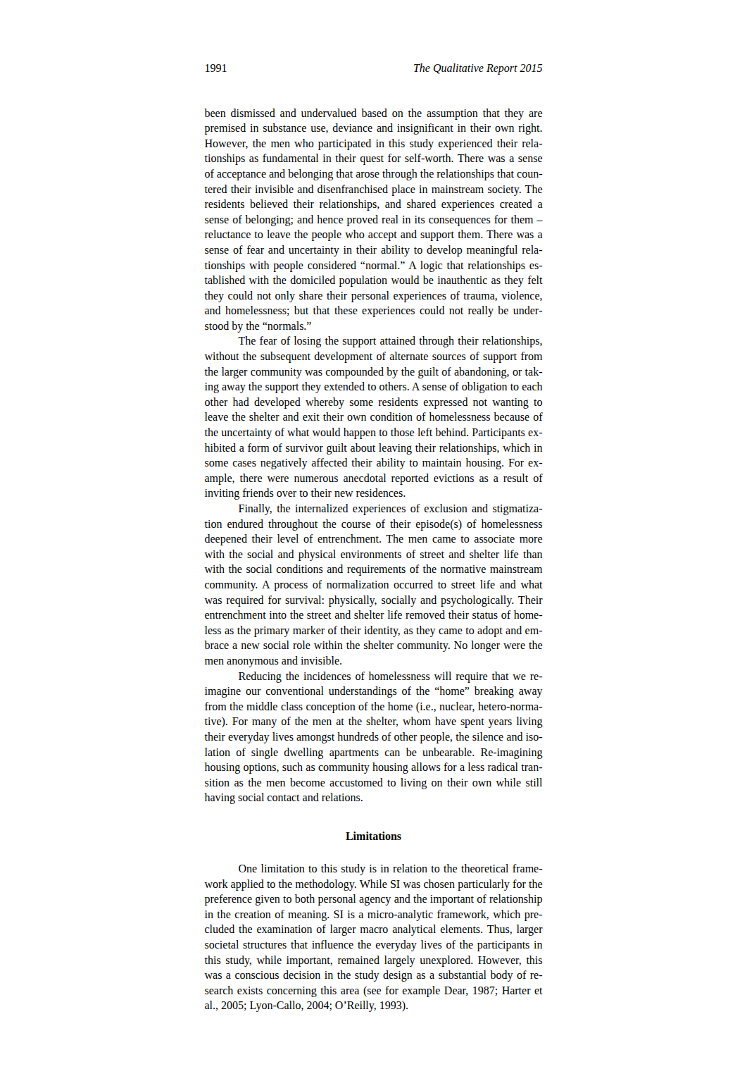1991 The Qualitative Report 2015
been dismissed and undervalued based on the assumption that they are premised in substance use, deviance and insignificant in their own right. However, the men who participated in this study experienced their relationships as fundamental in their quest for self-worth. There was a sense of acceptance and belonging that arose through the relationships that countered their invisible and disenfranchised place in mainstream society. The residents believed their relationships, and shared experiences created a sense of belonging; and hence proved real in its consequences for them – reluctance to leave the people who accept and support them. There was a sense of fear and uncertainty in their ability to develop meaningful relationships with people considered “normal.” A logic that relationships established with the domiciled population would be inauthentic as they felt they could not only share their personal experiences of trauma, violence, and homelessness; but that these experiences could not really be understood by the “normals.”
The fear of losing the support attained through their relationships, without the subsequent development of alternate sources of support from the larger community was compounded by the guilt of abandoning, or taking away the support they extended to others. A sense of obligation to each other had developed whereby some residents expressed not wanting to leave the shelter and exit their own condition of homelessness because of the uncertainty of what would happen to those left behind. Participants exhibited a form of survivor guilt about leaving their relationships, which in some cases negatively affected their ability to maintain housing. For example, there were numerous anecdotal reported evictions as a result of inviting friends over to their new residences.
Finally, the internalized experiences of exclusion and stigmatization endured throughout the course of their episode(s) of homelessness deepened their level of entrenchment. The men came to associate more with the social and physical environments of street and shelter life than with the social conditions and requirements of the normative mainstream community. A process of normalization occurred to street life and what was required for survival: physically, socially and psychologically. Their entrenchment into the street and shelter life removed their status of homeless as the primary marker of their identity, as they came to adopt and embrace a new social role within the shelter community. No longer were the men anonymous and invisible.
Reducing the incidences of homelessness will require that we re-imagine our conventional understandings of the “home” breaking away from the middle class conception of the home (i.e., nuclear, hetero-normative). For many of the men at the shelter, whom have spent years living their everyday lives amongst hundreds of other people, the silence and isolation of single dwelling apartments can be unbearable. Re-imagining housing options, such as community housing allows for a less radical transition as the men become accustomed to living on their own while still having social contact and relations.
Limitations
One limitation to this study is in relation to the theoretical framework applied to the methodology. While SI was chosen particularly for the preference given to both personal agency and the important of relationship in the creation of meaning. SI is a micro-analytic framework, which precluded the examination of larger macro analytical elements. Thus, larger societal structures that influence the everyday lives of the participants in this study, while important, remained largely unexplored. However, this was a conscious decision in the study design as a substantial body of research exists concerning this area (see for example Dear, 1987; Harter et al., 2005; Lyon-Callo, 2004; O’Reilly, 1993).